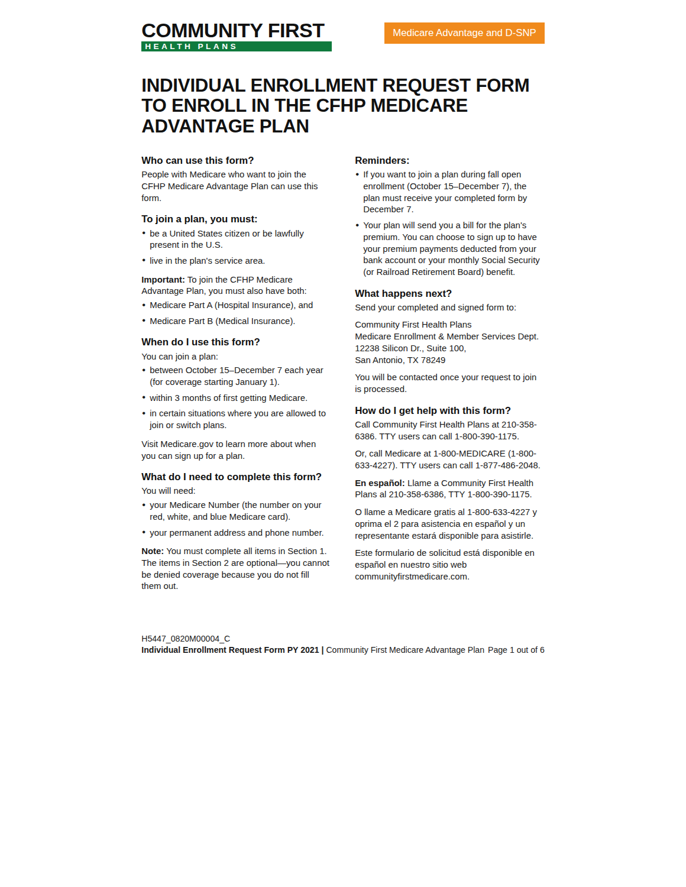COMMUNITY FIRST
HEALTH PLANS
Medicare Advantage and D-SNP
INDIVIDUAL ENROLLMENT REQUEST FORM
TO ENROLL IN THE CFHP MEDICARE ADVANTAGE PLAN
Who can use this form?
People with Medicare who want to join the CFHP Medicare Advantage Plan can use this form.
To join a plan, you must:
be a United States citizen or be lawfully present in the U.S.
live in the plan's service area.
Important: To join the CFHP Medicare Advantage Plan, you must also have both:
Medicare Part A (Hospital Insurance), and
Medicare Part B (Medical Insurance).
When do I use this form?
You can join a plan:
between October 15–December 7 each year (for coverage starting January 1).
within 3 months of first getting Medicare.
in certain situations where you are allowed to join or switch plans.
Visit Medicare.gov to learn more about when you can sign up for a plan.
What do I need to complete this form?
You will need:
your Medicare Number (the number on your red, white, and blue Medicare card).
your permanent address and phone number.
Note: You must complete all items in Section 1. The items in Section 2 are optional—you cannot be denied coverage because you do not fill them out.
Reminders:
If you want to join a plan during fall open enrollment (October 15–December 7), the plan must receive your completed form by December 7.
Your plan will send you a bill for the plan's premium. You can choose to sign up to have your premium payments deducted from your bank account or your monthly Social Security (or Railroad Retirement Board) benefit.
What happens next?
Send your completed and signed form to:
Community First Health Plans
Medicare Enrollment & Member Services Dept.
12238 Silicon Dr., Suite 100,
San Antonio, TX 78249
You will be contacted once your request to join is processed.
How do I get help with this form?
Call Community First Health Plans at 210-358-6386. TTY users can call 1-800-390-1175.
Or, call Medicare at 1-800-MEDICARE (1-800-633-4227). TTY users can call 1-877-486-2048.
En español: Llame a Community First Health Plans al 210-358-6386, TTY 1-800-390-1175.
O llame a Medicare gratis al 1-800-633-4227 y oprima el 2 para asistencia en español y un representante estará disponible para asistirle.
Este formulario de solicitud está disponible en español en nuestro sitio web communityfirstmedicare.com.
H5447_0820M00004_C
Individual Enrollment Request Form PY 2021 | Community First Medicare Advantage Plan
Page 1 out of 6